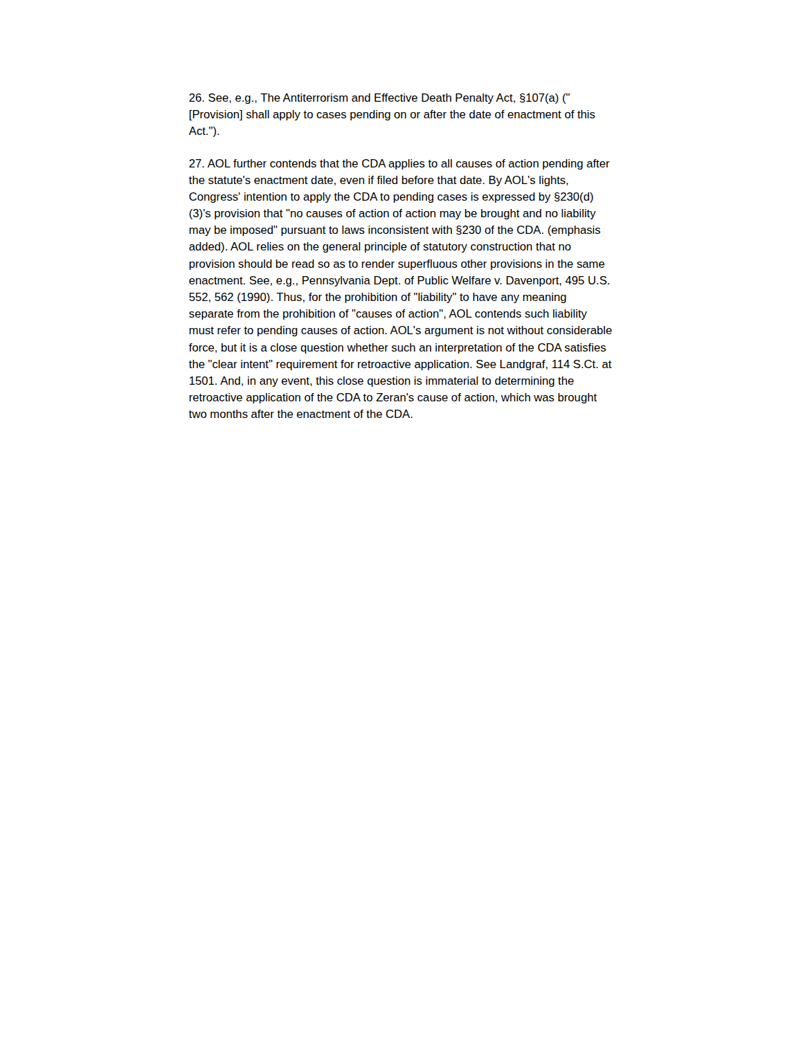26. See, e.g., The Antiterrorism and Effective Death Penalty Act, §107(a) ("[Provision] shall apply to cases pending on or after the date of enactment of this Act.").
27. AOL further contends that the CDA applies to all causes of action pending after the statute's enactment date, even if filed before that date. By AOL's lights, Congress' intention to apply the CDA to pending cases is expressed by §230(d)(3)'s provision that "no causes of action of action may be brought and no liability may be imposed" pursuant to laws inconsistent with §230 of the CDA. (emphasis added). AOL relies on the general principle of statutory construction that no provision should be read so as to render superfluous other provisions in the same enactment. See, e.g., Pennsylvania Dept. of Public Welfare v. Davenport, 495 U.S. 552, 562 (1990). Thus, for the prohibition of "liability" to have any meaning separate from the prohibition of "causes of action", AOL contends such liability must refer to pending causes of action. AOL's argument is not without considerable force, but it is a close question whether such an interpretation of the CDA satisfies the "clear intent" requirement for retroactive application. See Landgraf, 114 S.Ct. at 1501. And, in any event, this close question is immaterial to determining the retroactive application of the CDA to Zeran's cause of action, which was brought two months after the enactment of the CDA.